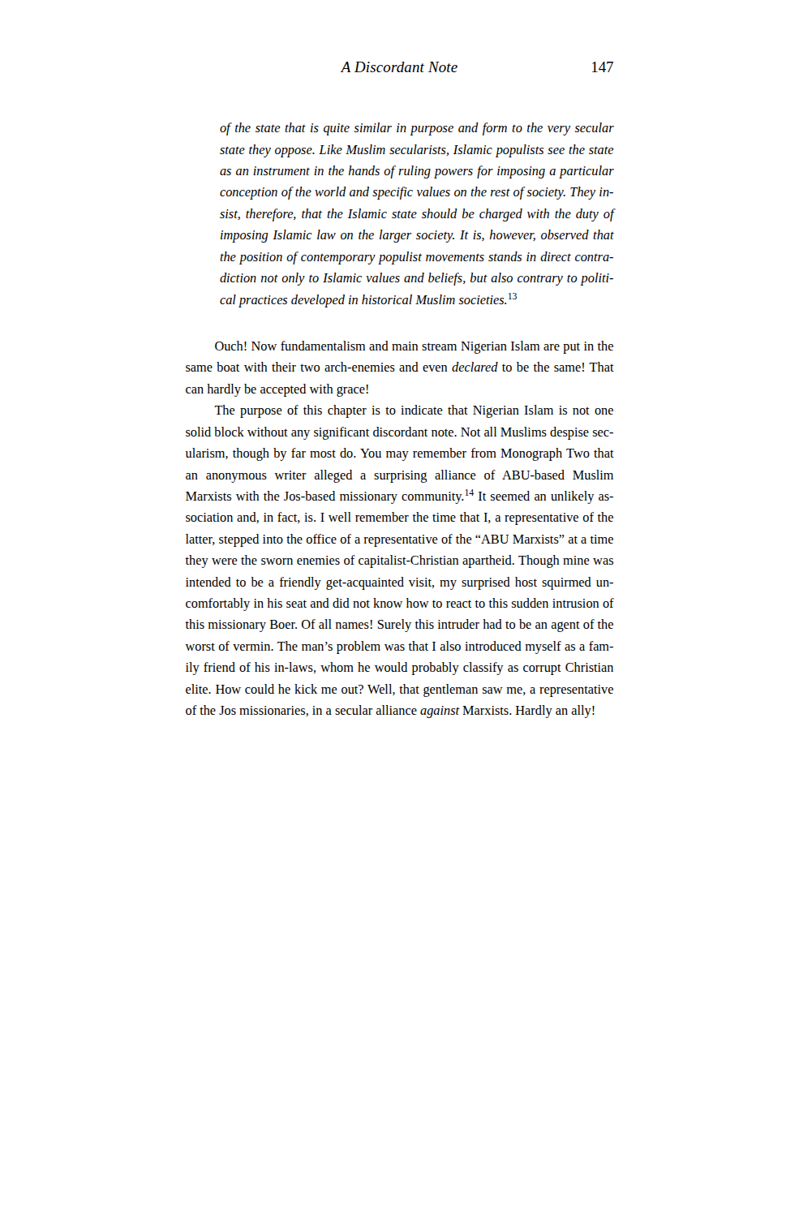A Discordant Note 147
of the state that is quite similar in purpose and form to the very secular state they oppose. Like Muslim secularists, Islamic populists see the state as an instrument in the hands of ruling powers for imposing a particular conception of the world and specific values on the rest of society. They insist, therefore, that the Islamic state should be charged with the duty of imposing Islamic law on the larger society. It is, however, observed that the position of contemporary populist movements stands in direct contradiction not only to Islamic values and beliefs, but also contrary to political practices developed in historical Muslim societies.13
Ouch! Now fundamentalism and main stream Nigerian Islam are put in the same boat with their two arch-enemies and even declared to be the same! That can hardly be accepted with grace!
The purpose of this chapter is to indicate that Nigerian Islam is not one solid block without any significant discordant note. Not all Muslims despise secularism, though by far most do. You may remember from Monograph Two that an anonymous writer alleged a surprising alliance of ABU-based Muslim Marxists with the Jos-based missionary community.14 It seemed an unlikely association and, in fact, is. I well remember the time that I, a representative of the latter, stepped into the office of a representative of the “ABU Marxists” at a time they were the sworn enemies of capitalist-Christian apartheid. Though mine was intended to be a friendly get-acquainted visit, my surprised host squirmed uncomfortably in his seat and did not know how to react to this sudden intrusion of this missionary Boer. Of all names! Surely this intruder had to be an agent of the worst of vermin. The man’s problem was that I also introduced myself as a family friend of his in-laws, whom he would probably classify as corrupt Christian elite. How could he kick me out? Well, that gentleman saw me, a representative of the Jos missionaries, in a secular alliance against Marxists. Hardly an ally!